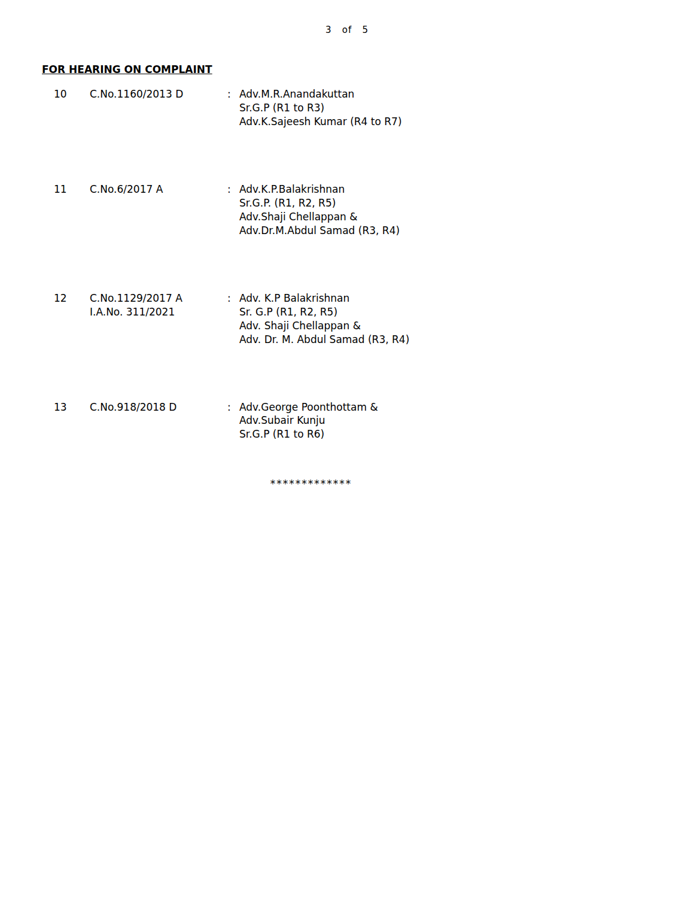3 of 5
FOR HEARING ON COMPLAINT
| 10 | C.No.1160/2013 D | : | Adv.M.R.Anandakuttan Sr.G.P (R1 to R3) Adv.K.Sajeesh Kumar (R4 to R7) |
| 11 | C.No.6/2017 A | : | Adv.K.P.Balakrishnan Sr.G.P. (R1, R2, R5) Adv.Shaji Chellappan & Adv.Dr.M.Abdul Samad (R3, R4) |
| 12 | C.No.1129/2017 A I.A.No. 311/2021 | : | Adv. K.P Balakrishnan Sr. G.P (R1, R2, R5) Adv. Shaji Chellappan & Adv. Dr. M. Abdul Samad (R3, R4) |
| 13 | C.No.918/2018 D | : | Adv.George Poonthottam & Adv.Subair Kunju Sr.G.P (R1 to R6) |
*************